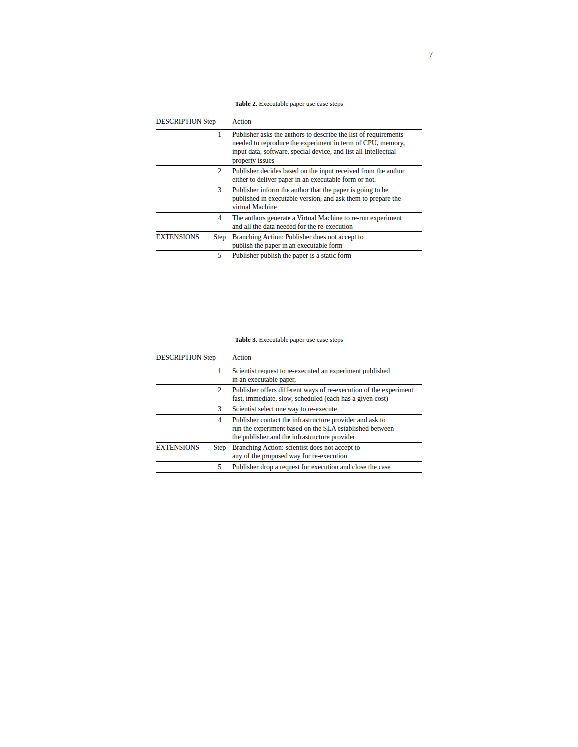7
Table 2. Executable paper use case steps
| DESCRIPTION Step | Action |
| | 1 | Publisher asks the authors to describe the list of requirements needed to reproduce the experiment in term of CPU, memory, input data, software, special device, and list all Intellectual property issues |
| | 2 | Publisher decides based on the input received from the author either to deliver paper in an executable form or not. |
| | 3 | Publisher inform the author that the paper is going to be published in executable version, and ask them to prepare the virtual Machine |
| | 4 | The authors generate a Virtual Machine to re-run experiment and all the data needed for the re-execution |
| EXTENSIONS | Step | Branching Action: Publisher does not accept to publish the paper in an executable form |
| | 5 | Publisher publish the paper is a static form |
Table 3. Executable paper use case steps
| DESCRIPTION Step | Action |
| | 1 | Scientist request to re-executed an experiment published in an executable paper, |
| | 2 | Publisher offers different ways of re-execution of the experiment fast, immediate, slow, scheduled (each has a given cost) |
| | 3 | Scientist select one way to re-execute |
| | 4 | Publisher contact the infrastructure provider and ask to run the experiment based on the SLA established between the publisher and the infrastructure provider |
| EXTENSIONS | Step | Branching Action: scientist does not accept to any of the proposed way for re-execution |
| | 5 | Publisher drop a request for execution and close the case |